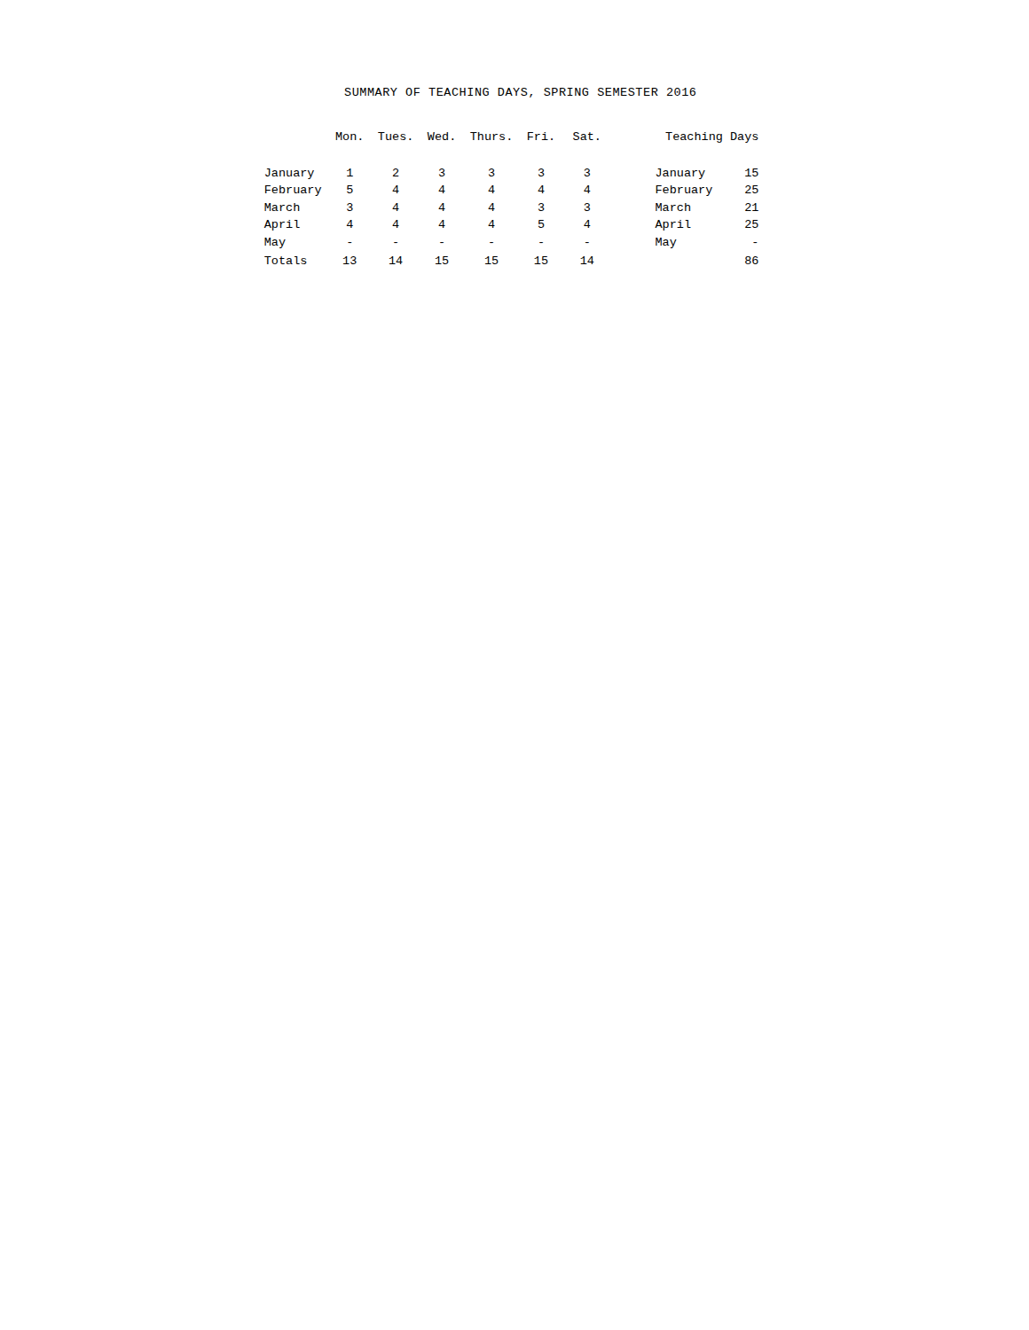SUMMARY OF TEACHING DAYS, SPRING SEMESTER 2016
| | Mon. | Tues. | Wed. | Thurs. | Fri. | Sat. | | Teaching Days |
| --- | --- | --- | --- | --- | --- | --- | --- | --- |
| January | 1 | 2 | 3 | 3 | 3 | 3 | | January | 15 |
| February | 5 | 4 | 4 | 4 | 4 | 4 | | February | 25 |
| March | 3 | 4 | 4 | 4 | 3 | 3 | | March | 21 |
| April | 4 | 4 | 4 | 4 | 5 | 4 | | April | 25 |
| May | - | - | - | - | - | - | | May | - |
| Totals | 13 | 14 | 15 | 15 | 15 | 14 | | | 86 |